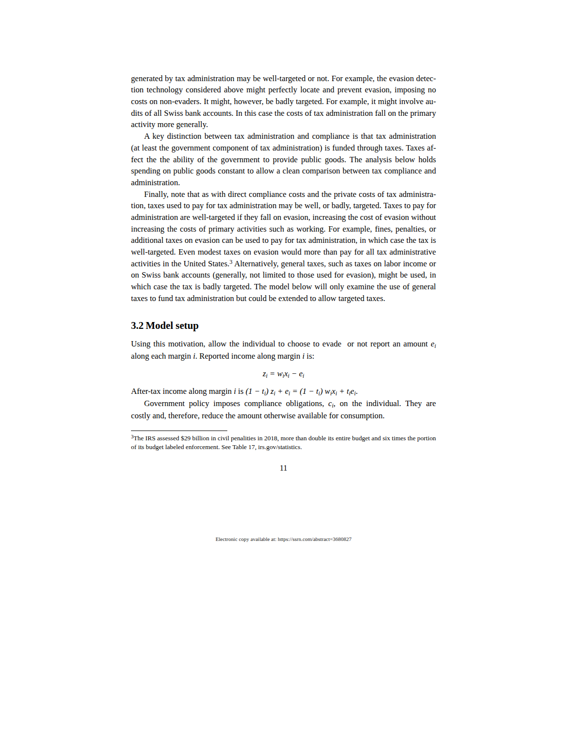generated by tax administration may be well-targeted or not. For example, the evasion detection technology considered above might perfectly locate and prevent evasion, imposing no costs on non-evaders. It might, however, be badly targeted. For example, it might involve audits of all Swiss bank accounts. In this case the costs of tax administration fall on the primary activity more generally.
A key distinction between tax administration and compliance is that tax administration (at least the government component of tax administration) is funded through taxes. Taxes affect the the ability of the government to provide public goods. The analysis below holds spending on public goods constant to allow a clean comparison between tax compliance and administration.
Finally, note that as with direct compliance costs and the private costs of tax administration, taxes used to pay for tax administration may be well, or badly, targeted. Taxes to pay for administration are well-targeted if they fall on evasion, increasing the cost of evasion without increasing the costs of primary activities such as working. For example, fines, penalties, or additional taxes on evasion can be used to pay for tax administration, in which case the tax is well-targeted. Even modest taxes on evasion would more than pay for all tax administrative activities in the United States.3 Alternatively, general taxes, such as taxes on labor income or on Swiss bank accounts (generally, not limited to those used for evasion), might be used, in which case the tax is badly targeted. The model below will only examine the use of general taxes to fund tax administration but could be extended to allow targeted taxes.
3.2 Model setup
Using this motivation, allow the individual to choose to evade or not report an amount ei along each margin i. Reported income along margin i is:
zi = wixi − ei
After-tax income along margin i is (1 − ti) zi + ei = (1 − ti) wixi + tiei.
Government policy imposes compliance obligations, ci, on the individual. They are costly and, therefore, reduce the amount otherwise available for consumption.
3The IRS assessed $29 billion in civil penalities in 2018, more than double its entire budget and six times the portion of its budget labeled enforcement. See Table 17, irs.gov/statistics.
11
Electronic copy available at: https://ssrn.com/abstract=3680827